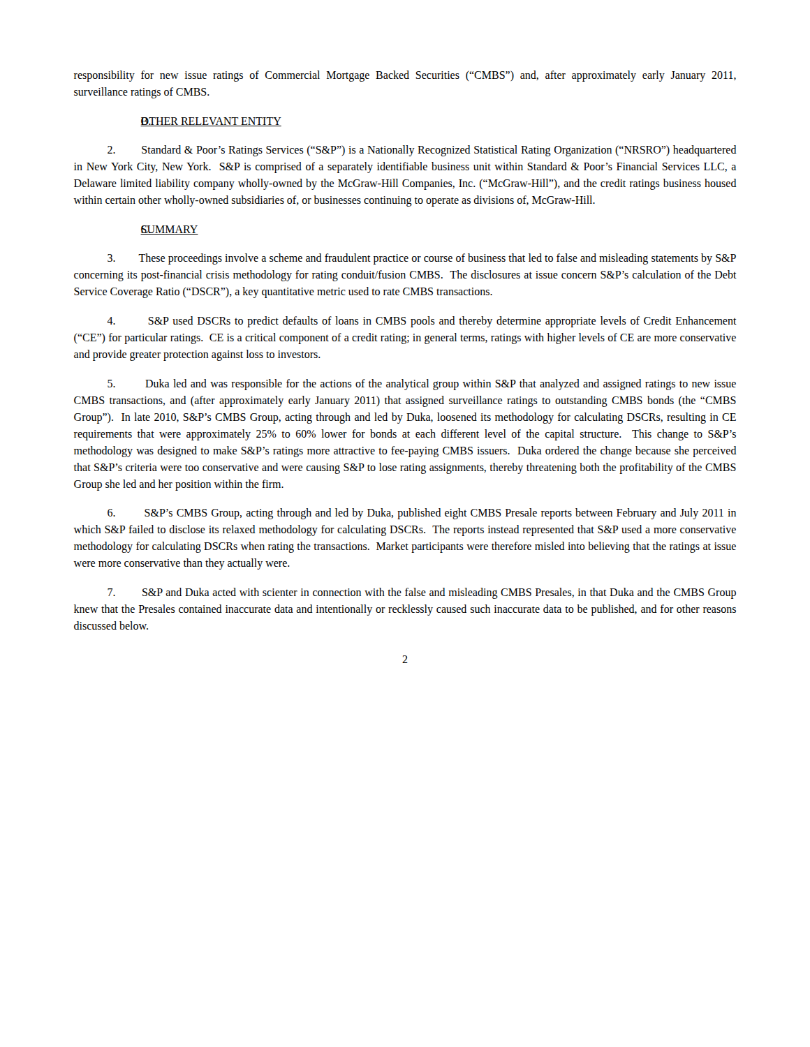responsibility for new issue ratings of Commercial Mortgage Backed Securities (“CMBS”) and, after approximately early January 2011, surveillance ratings of CMBS.
B. OTHER RELEVANT ENTITY
2. Standard & Poor’s Ratings Services (“S&P”) is a Nationally Recognized Statistical Rating Organization (“NRSRO”) headquartered in New York City, New York. S&P is comprised of a separately identifiable business unit within Standard & Poor’s Financial Services LLC, a Delaware limited liability company wholly-owned by the McGraw-Hill Companies, Inc. (“McGraw-Hill”), and the credit ratings business housed within certain other wholly-owned subsidiaries of, or businesses continuing to operate as divisions of, McGraw-Hill.
C. SUMMARY
3. These proceedings involve a scheme and fraudulent practice or course of business that led to false and misleading statements by S&P concerning its post-financial crisis methodology for rating conduit/fusion CMBS. The disclosures at issue concern S&P’s calculation of the Debt Service Coverage Ratio (“DSCR”), a key quantitative metric used to rate CMBS transactions.
4. S&P used DSCRs to predict defaults of loans in CMBS pools and thereby determine appropriate levels of Credit Enhancement (“CE”) for particular ratings. CE is a critical component of a credit rating; in general terms, ratings with higher levels of CE are more conservative and provide greater protection against loss to investors.
5. Duka led and was responsible for the actions of the analytical group within S&P that analyzed and assigned ratings to new issue CMBS transactions, and (after approximately early January 2011) that assigned surveillance ratings to outstanding CMBS bonds (the “CMBS Group”). In late 2010, S&P’s CMBS Group, acting through and led by Duka, loosened its methodology for calculating DSCRs, resulting in CE requirements that were approximately 25% to 60% lower for bonds at each different level of the capital structure. This change to S&P’s methodology was designed to make S&P’s ratings more attractive to fee-paying CMBS issuers. Duka ordered the change because she perceived that S&P’s criteria were too conservative and were causing S&P to lose rating assignments, thereby threatening both the profitability of the CMBS Group she led and her position within the firm.
6. S&P’s CMBS Group, acting through and led by Duka, published eight CMBS Presale reports between February and July 2011 in which S&P failed to disclose its relaxed methodology for calculating DSCRs. The reports instead represented that S&P used a more conservative methodology for calculating DSCRs when rating the transactions. Market participants were therefore misled into believing that the ratings at issue were more conservative than they actually were.
7. S&P and Duka acted with scienter in connection with the false and misleading CMBS Presales, in that Duka and the CMBS Group knew that the Presales contained inaccurate data and intentionally or recklessly caused such inaccurate data to be published, and for other reasons discussed below.
2